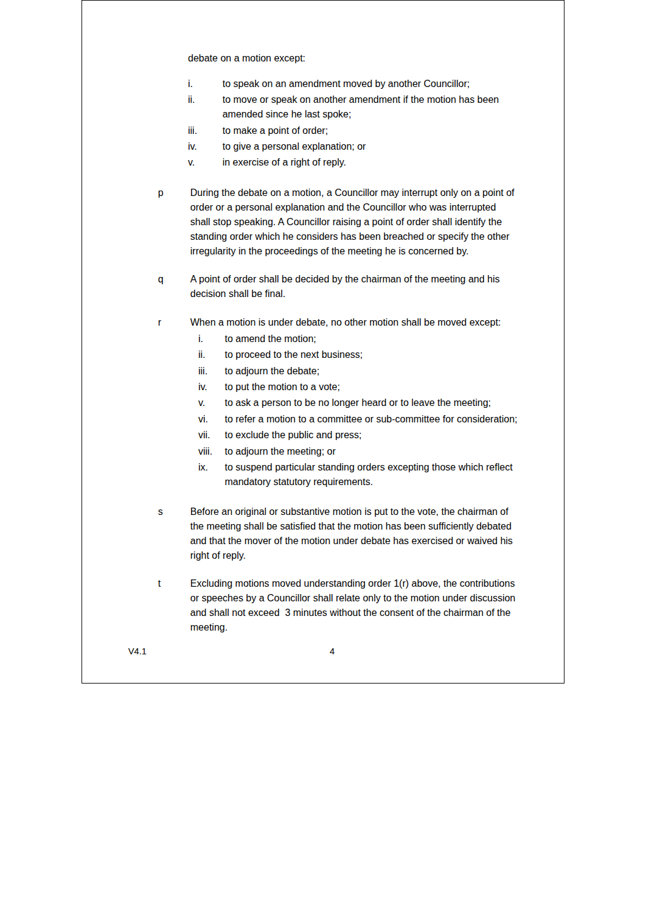debate on a motion except:
i. to speak on an amendment moved by another Councillor;
ii. to move or speak on another amendment if the motion has been amended since he last spoke;
iii. to make a point of order;
iv. to give a personal explanation; or
v. in exercise of a right of reply.
p
During the debate on a motion, a Councillor may interrupt only on a point of order or a personal explanation and the Councillor who was interrupted shall stop speaking. A Councillor raising a point of order shall identify the standing order which he considers has been breached or specify the other irregularity in the proceedings of the meeting he is concerned by.
q
A point of order shall be decided by the chairman of the meeting and his decision shall be final.
r
When a motion is under debate, no other motion shall be moved except:
i. to amend the motion;
ii. to proceed to the next business;
iii. to adjourn the debate;
iv. to put the motion to a vote;
v. to ask a person to be no longer heard or to leave the meeting;
vi. to refer a motion to a committee or sub-committee for consideration;
vii. to exclude the public and press;
viii. to adjourn the meeting; or
ix. to suspend particular standing orders excepting those which reflect mandatory statutory requirements.
s
Before an original or substantive motion is put to the vote, the chairman of the meeting shall be satisfied that the motion has been sufficiently debated and that the mover of the motion under debate has exercised or waived his right of reply.
t
Excluding motions moved understanding order 1(r) above, the contributions or speeches by a Councillor shall relate only to the motion under discussion and shall not exceed 3 minutes without the consent of the chairman of the meeting.
V4.1
4